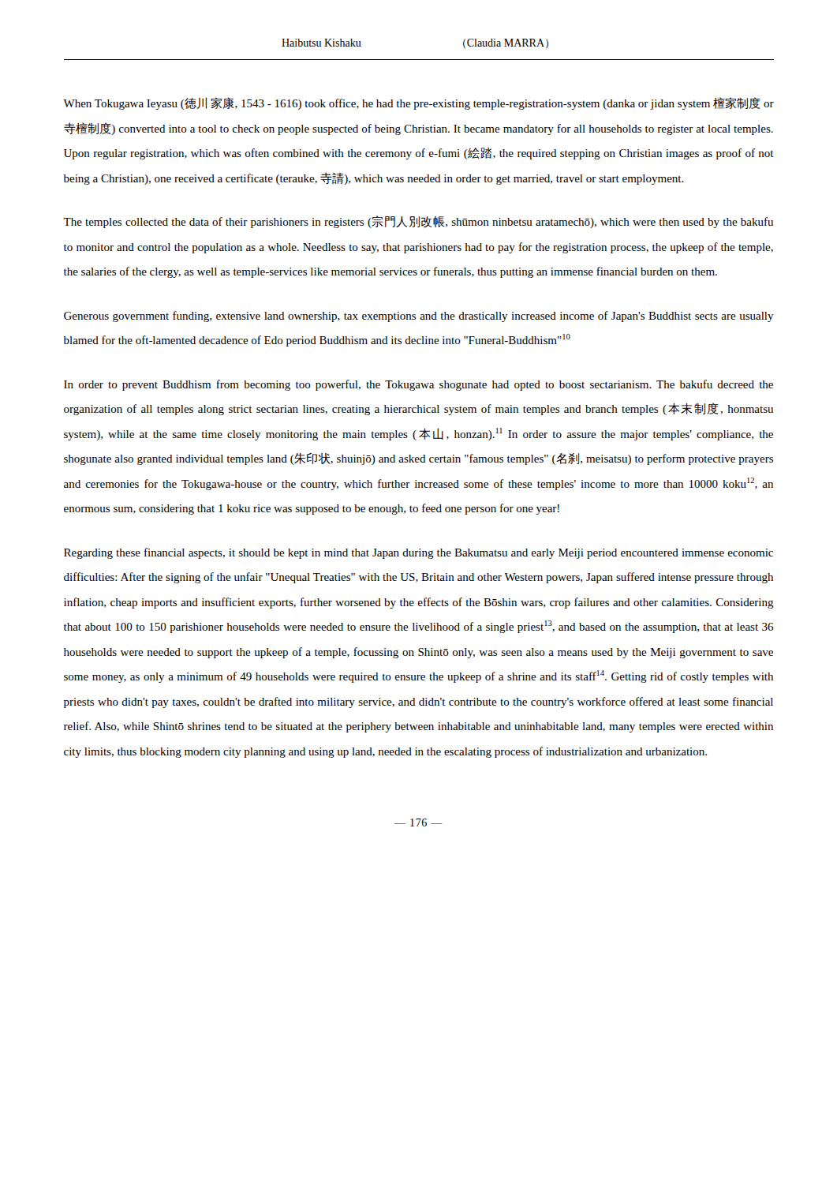Haibutsu Kishaku （Claudia MARRA）
When Tokugawa Ieyasu (徳川 家康, 1543 - 1616) took office, he had the pre-existing temple-registration-system (danka or jidan system 檀家制度 or 寺檀制度) converted into a tool to check on people suspected of being Christian. It became mandatory for all households to register at local temples. Upon regular registration, which was often combined with the ceremony of e-fumi (絵踏, the required stepping on Christian images as proof of not being a Christian), one received a certificate (terauke, 寺請), which was needed in order to get married, travel or start employment.
The temples collected the data of their parishioners in registers (宗門人別改帳, shūmon ninbetsu aratamechō), which were then used by the bakufu to monitor and control the population as a whole. Needless to say, that parishioners had to pay for the registration process, the upkeep of the temple, the salaries of the clergy, as well as temple-services like memorial services or funerals, thus putting an immense financial burden on them.
Generous government funding, extensive land ownership, tax exemptions and the drastically increased income of Japan's Buddhist sects are usually blamed for the oft-lamented decadence of Edo period Buddhism and its decline into "Funeral-Buddhism"10
In order to prevent Buddhism from becoming too powerful, the Tokugawa shogunate had opted to boost sectarianism. The bakufu decreed the organization of all temples along strict sectarian lines, creating a hierarchical system of main temples and branch temples (本末制度, honmatsu system), while at the same time closely monitoring the main temples (本山, honzan).11 In order to assure the major temples' compliance, the shogunate also granted individual temples land (朱印状, shuinjō) and asked certain "famous temples" (名刹, meisatsu) to perform protective prayers and ceremonies for the Tokugawa-house or the country, which further increased some of these temples' income to more than 10000 koku12, an enormous sum, considering that 1 koku rice was supposed to be enough, to feed one person for one year!
Regarding these financial aspects, it should be kept in mind that Japan during the Bakumatsu and early Meiji period encountered immense economic difficulties: After the signing of the unfair "Unequal Treaties" with the US, Britain and other Western powers, Japan suffered intense pressure through inflation, cheap imports and insufficient exports, further worsened by the effects of the Bōshin wars, crop failures and other calamities. Considering that about 100 to 150 parishioner households were needed to ensure the livelihood of a single priest13, and based on the assumption, that at least 36 households were needed to support the upkeep of a temple, focussing on Shintō only, was seen also a means used by the Meiji government to save some money, as only a minimum of 49 households were required to ensure the upkeep of a shrine and its staff14. Getting rid of costly temples with priests who didn't pay taxes, couldn't be drafted into military service, and didn't contribute to the country's workforce offered at least some financial relief. Also, while Shintō shrines tend to be situated at the periphery between inhabitable and uninhabitable land, many temples were erected within city limits, thus blocking modern city planning and using up land, needed in the escalating process of industrialization and urbanization.
— 176 —